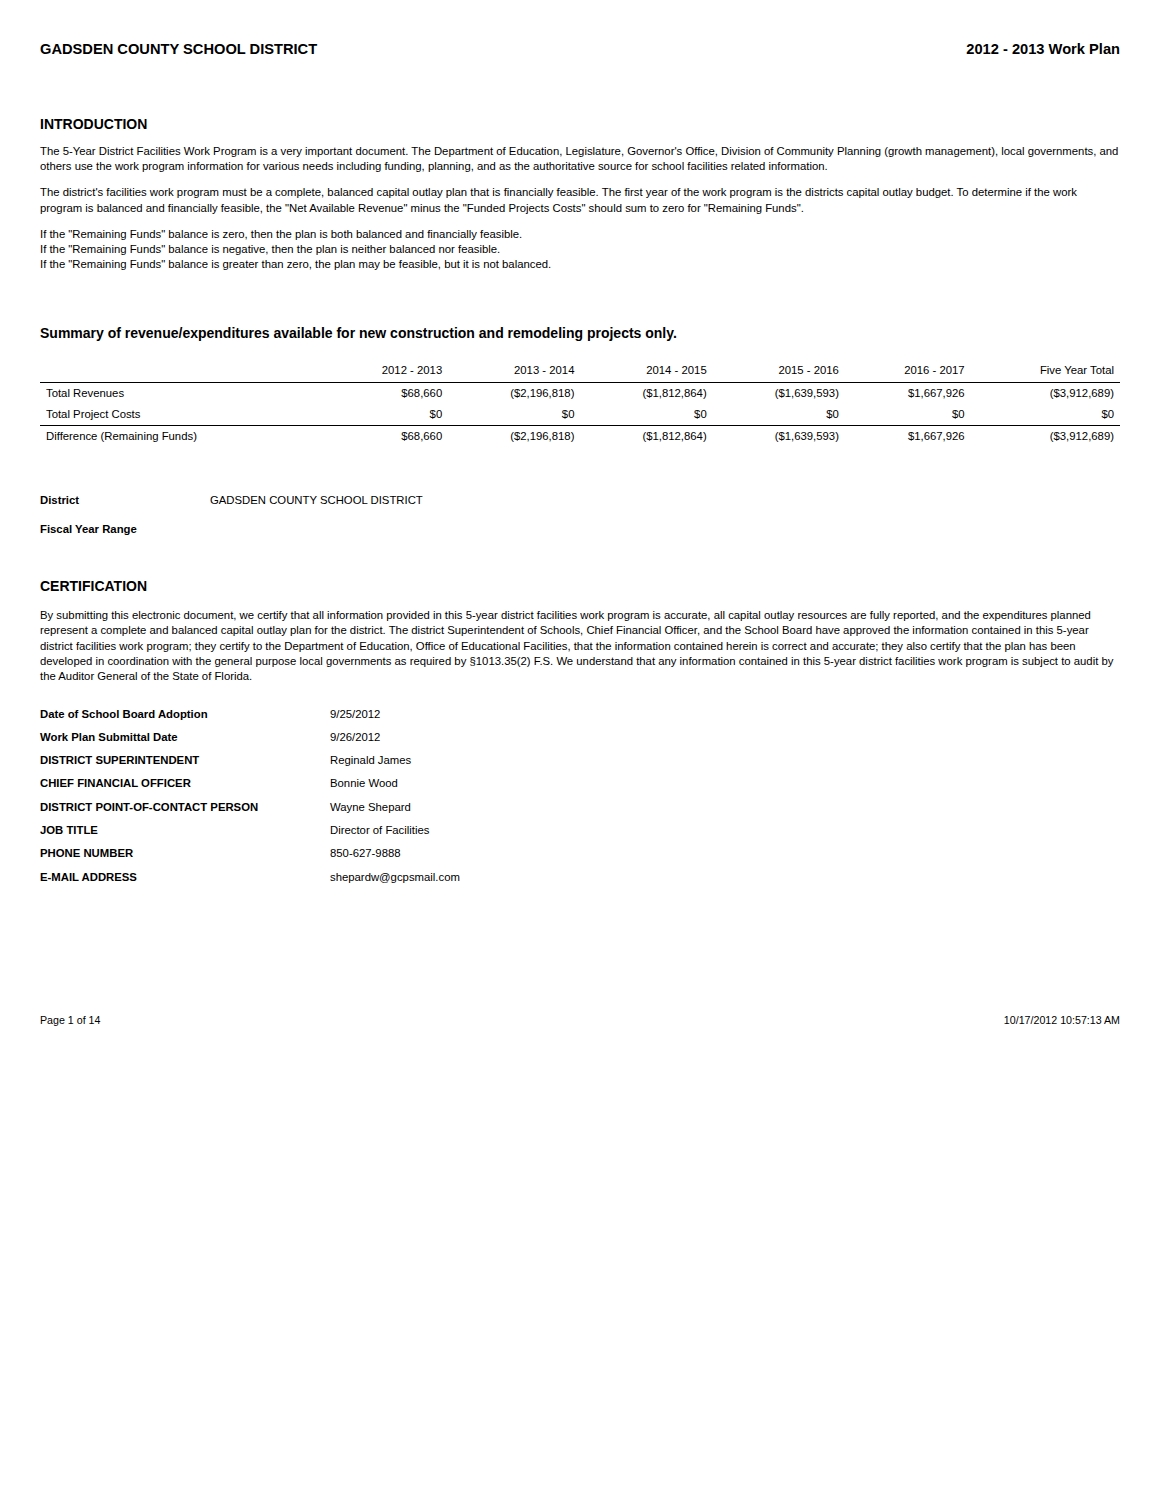GADSDEN COUNTY SCHOOL DISTRICT
2012 - 2013 Work Plan
INTRODUCTION
The 5-Year District Facilities Work Program is a very important document. The Department of Education, Legislature, Governor's Office, Division of Community Planning (growth management), local governments, and others use the work program information for various needs including funding, planning, and as the authoritative source for school facilities related information.
The district's facilities work program must be a complete, balanced capital outlay plan that is financially feasible. The first year of the work program is the districts capital outlay budget. To determine if the work program is balanced and financially feasible, the "Net Available Revenue" minus the "Funded Projects Costs" should sum to zero for "Remaining Funds".
If the "Remaining Funds" balance is zero, then the plan is both balanced and financially feasible.
If the "Remaining Funds" balance is negative, then the plan is neither balanced nor feasible.
If the "Remaining Funds" balance is greater than zero, the plan may be feasible, but it is not balanced.
Summary of revenue/expenditures available for new construction and remodeling projects only.
| | 2012 - 2013 | 2013 - 2014 | 2014 - 2015 | 2015 - 2016 | 2016 - 2017 | Five Year Total |
| --- | --- | --- | --- | --- | --- | --- |
| Total Revenues | $68,660 | ($2,196,818) | ($1,812,864) | ($1,639,593) | $1,667,926 | ($3,912,689) |
| Total Project Costs | $0 | $0 | $0 | $0 | $0 | $0 |
| Difference (Remaining Funds) | $68,660 | ($2,196,818) | ($1,812,864) | ($1,639,593) | $1,667,926 | ($3,912,689) |
District
GADSDEN COUNTY SCHOOL DISTRICT
Fiscal Year Range
CERTIFICATION
By submitting this electronic document, we certify that all information provided in this 5-year district facilities work program is accurate, all capital outlay resources are fully reported, and the expenditures planned represent a complete and balanced capital outlay plan for the district. The district Superintendent of Schools, Chief Financial Officer, and the School Board have approved the information contained in this 5-year district facilities work program; they certify to the Department of Education, Office of Educational Facilities, that the information contained herein is correct and accurate; they also certify that the plan has been developed in coordination with the general purpose local governments as required by §1013.35(2) F.S. We understand that any information contained in this 5-year district facilities work program is subject to audit by the Auditor General of the State of Florida.
| Date of School Board Adoption | 9/25/2012 |
| Work Plan Submittal Date | 9/26/2012 |
| DISTRICT SUPERINTENDENT | Reginald James |
| CHIEF FINANCIAL OFFICER | Bonnie Wood |
| DISTRICT POINT-OF-CONTACT PERSON | Wayne Shepard |
| JOB TITLE | Director of Facilities |
| PHONE NUMBER | 850-627-9888 |
| E-MAIL ADDRESS | shepardw@gcpsmail.com |
Page 1 of 14
10/17/2012 10:57:13 AM